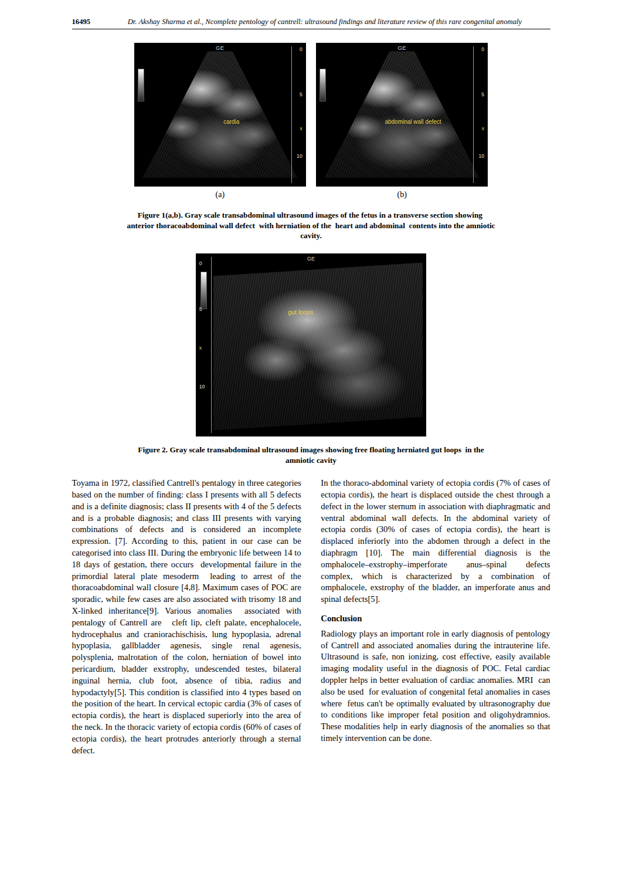16495 Dr. Akshay Sharma et al., Ncomplete pentology of cantrell: ultrasound findings and literature review of this rare congenital anomaly
GE
0 5 x 10
cardia
GE
0 5 x 10
abdominal wall defect
(a) (b)
Figure 1(a,b). Gray scale transabdominal ultrasound images of the fetus in a transverse section showing anterior thoracoabdominal wall defect with herniation of the heart and abdominal contents into the amniotic cavity.
GE
0 5 x 10
gut loops
Figure 2. Gray scale transabdominal ultrasound images showing free floating herniated gut loops in the amniotic cavity
Toyama in 1972, classified Cantrell's pentalogy in three categories based on the number of finding: class I presents with all 5 defects and is a definite diagnosis; class II presents with 4 of the 5 defects and is a probable diagnosis; and class III presents with varying combinations of defects and is considered an incomplete expression. [7]. According to this, patient in our case can be categorised into class III. During the embryonic life between 14 to 18 days of gestation, there occurs developmental failure in the primordial lateral plate mesoderm leading to arrest of the thoracoabdominal wall closure [4,8]. Maximum cases of POC are sporadic, while few cases are also associated with trisomy 18 and X-linked inheritance[9]. Various anomalies associated with pentalogy of Cantrell are cleft lip, cleft palate, encephalocele, hydrocephalus and craniorachischisis, lung hypoplasia, adrenal hypoplasia, gallbladder agenesis, single renal agenesis, polysplenia, malrotation of the colon, herniation of bowel into pericardium, bladder exstrophy, undescended testes, bilateral inguinal hernia, club foot, absence of tibia, radius and hypodactyly[5]. This condition is classified into 4 types based on the position of the heart. In cervical ectopic cardia (3% of cases of ectopia cordis), the heart is displaced superiorly into the area of the neck. In the thoracic variety of ectopia cordis (60% of cases of ectopia cordis), the heart protrudes anteriorly through a sternal defect.
In the thoraco-abdominal variety of ectopia cordis (7% of cases of ectopia cordis), the heart is displaced outside the chest through a defect in the lower sternum in association with diaphragmatic and ventral abdominal wall defects. In the abdominal variety of ectopia cordis (30% of cases of ectopia cordis), the heart is displaced inferiorly into the abdomen through a defect in the diaphragm [10]. The main differential diagnosis is the omphalocele–exstrophy–imperforate anus–spinal defects complex, which is characterized by a combination of omphalocele, exstrophy of the bladder, an imperforate anus and spinal defects[5].
Conclusion
Radiology plays an important role in early diagnosis of pentology of Cantrell and associated anomalies during the intrauterine life. Ultrasound is safe, non ionizing, cost effective, easily available imaging modality useful in the diagnosis of POC. Fetal cardiac doppler helps in better evaluation of cardiac anomalies. MRI can also be used for evaluation of congenital fetal anomalies in cases where fetus can't be optimally evaluated by ultrasonography due to conditions like improper fetal position and oligohydramnios. These modalities help in early diagnosis of the anomalies so that timely intervention can be done.